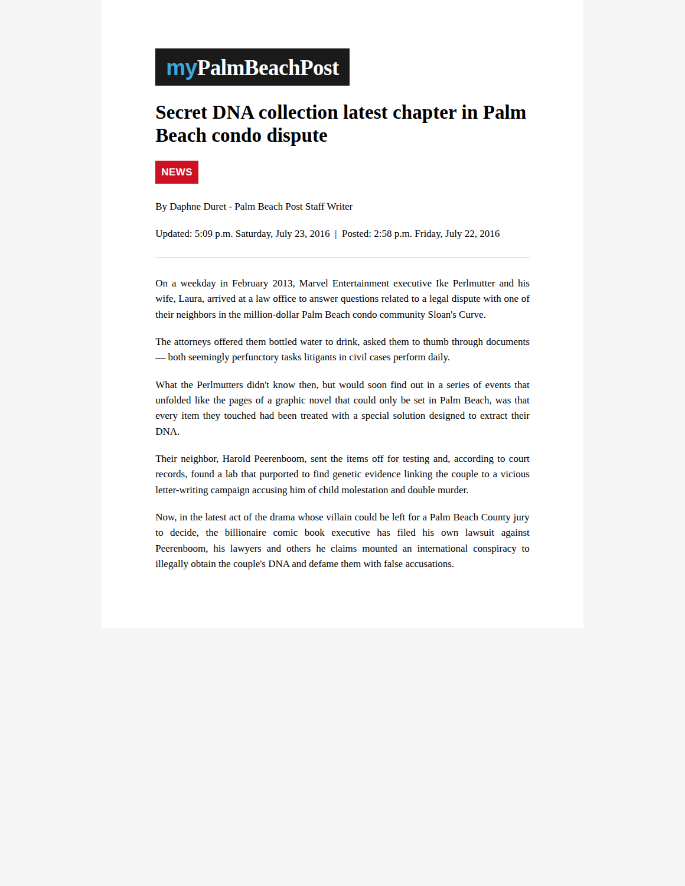my PalmBeachPost
Secret DNA collection latest chapter in Palm Beach condo dispute
NEWS
By Daphne Duret - Palm Beach Post Staff Writer
Updated: 5:09 p.m. Saturday, July 23, 2016 | Posted: 2:58 p.m. Friday, July 22, 2016
On a weekday in February 2013, Marvel Entertainment executive Ike Perlmutter and his wife, Laura, arrived at a law office to answer questions related to a legal dispute with one of their neighbors in the million-dollar Palm Beach condo community Sloan's Curve.
The attorneys offered them bottled water to drink, asked them to thumb through documents — both seemingly perfunctory tasks litigants in civil cases perform daily.
What the Perlmutters didn't know then, but would soon find out in a series of events that unfolded like the pages of a graphic novel that could only be set in Palm Beach, was that every item they touched had been treated with a special solution designed to extract their DNA.
Their neighbor, Harold Peerenboom, sent the items off for testing and, according to court records, found a lab that purported to find genetic evidence linking the couple to a vicious letter-writing campaign accusing him of child molestation and double murder.
Now, in the latest act of the drama whose villain could be left for a Palm Beach County jury to decide, the billionaire comic book executive has filed his own lawsuit against Peerenboom, his lawyers and others he claims mounted an international conspiracy to illegally obtain the couple's DNA and defame them with false accusations.